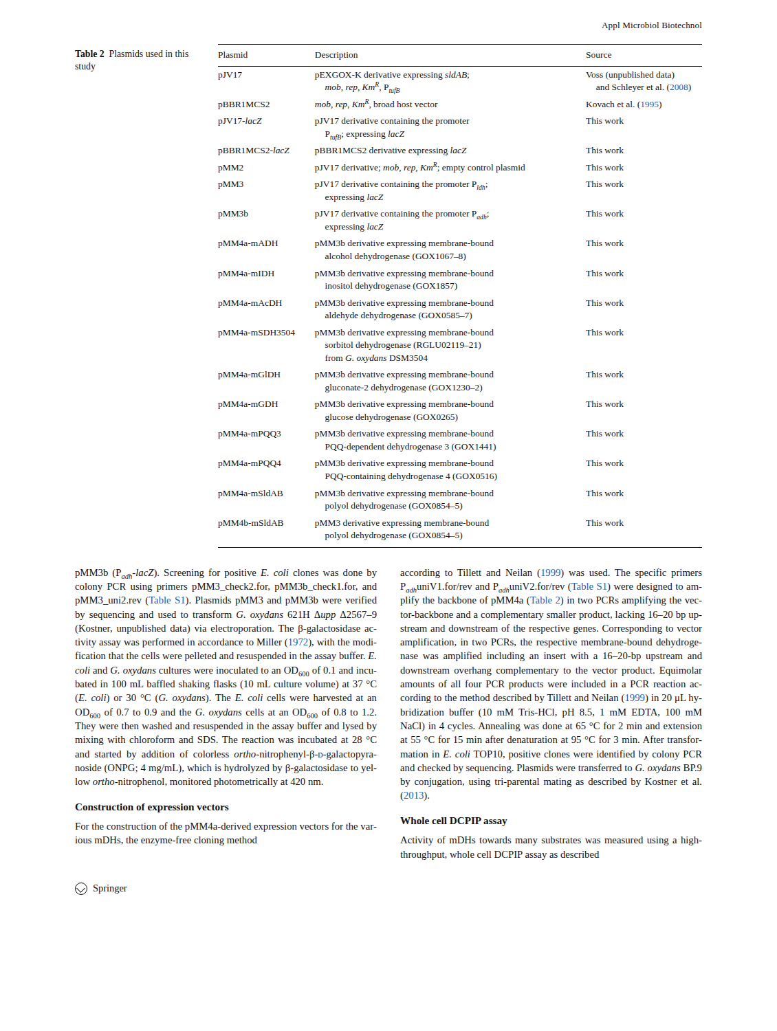Appl Microbiol Biotechnol
Table 2 Plasmids used in this study
| Plasmid | Description | Source |
| --- | --- | --- |
| pJV17 | pEXGOX-K derivative expressing sldAB ; mob , rep , Km R , P tufB | Voss (unpublished data) and Schleyer et al. ( 2008 ) |
| pBBR1MCS2 | mob , rep , Km R , broad host vector | Kovach et al. ( 1995 ) |
| pJV17- lacZ | pJV17 derivative containing the promoter P tufB ; expressing lacZ | This work |
| pBBR1MCS2- lacZ | pBBR1MCS2 derivative expressing lacZ | This work |
| pMM2 | pJV17 derivative; mob , rep , Km R ; empty control plasmid | This work |
| pMM3 | pJV17 derivative containing the promoter P ldh ; expressing lacZ | This work |
| pMM3b | pJV17 derivative containing the promoter P adh ; expressing lacZ | This work |
| pMM4a-mADH | pMM3b derivative expressing membrane-bound alcohol dehydrogenase (GOX1067–8) | This work |
| pMM4a-mIDH | pMM3b derivative expressing membrane-bound inositol dehydrogenase (GOX1857) | This work |
| pMM4a-mAcDH | pMM3b derivative expressing membrane-bound aldehyde dehydrogenase (GOX0585–7) | This work |
| pMM4a-mSDH3504 | pMM3b derivative expressing membrane-bound sorbitol dehydrogenase (RGLU02119–21) from G. oxydans DSM3504 | This work |
| pMM4a-mGlDH | pMM3b derivative expressing membrane-bound gluconate-2 dehydrogenase (GOX1230–2) | This work |
| pMM4a-mGDH | pMM3b derivative expressing membrane-bound glucose dehydrogenase (GOX0265) | This work |
| pMM4a-mPQQ3 | pMM3b derivative expressing membrane-bound PQQ-dependent dehydrogenase 3 (GOX1441) | This work |
| pMM4a-mPQQ4 | pMM3b derivative expressing membrane-bound PQQ-containing dehydrogenase 4 (GOX0516) | This work |
| pMM4a-mSldAB | pMM3b derivative expressing membrane-bound polyol dehydrogenase (GOX0854–5) | This work |
| pMM4b-mSldAB | pMM3 derivative expressing membrane-bound polyol dehydrogenase (GOX0854–5) | This work |
pMM3b (Padh-lacZ). Screening for positive E. coli clones was done by colony PCR using primers pMM3_check2.for, pMM3b_check1.for, and pMM3_uni2.rev (Table S1). Plasmids pMM3 and pMM3b were verified by sequencing and used to transform G. oxydans 621H Δupp Δ2567–9 (Kostner, unpublished data) via electroporation. The β-galactosidase activity assay was performed in accordance to Miller (1972), with the modification that the cells were pelleted and resuspended in the assay buffer. E. coli and G. oxydans cultures were inoculated to an OD600 of 0.1 and incubated in 100 mL baffled shaking flasks (10 mL culture volume) at 37 °C (E. coli) or 30 °C (G. oxydans). The E. coli cells were harvested at an OD600 of 0.7 to 0.9 and the G. oxydans cells at an OD600 of 0.8 to 1.2. They were then washed and resuspended in the assay buffer and lysed by mixing with chloroform and SDS. The reaction was incubated at 28 °C and started by addition of colorless ortho-nitrophenyl-β-d-galactopyranoside (ONPG; 4 mg/mL), which is hydrolyzed by β-galactosidase to yellow ortho-nitrophenol, monitored photometrically at 420 nm.
Construction of expression vectors
For the construction of the pMM4a-derived expression vectors for the various mDHs, the enzyme-free cloning method
according to Tillett and Neilan (1999) was used. The specific primers PadhuniV1.for/rev and PadhuniV2.for/rev (Table S1) were designed to amplify the backbone of pMM4a (Table 2) in two PCRs amplifying the vector-backbone and a complementary smaller product, lacking 16–20 bp upstream and downstream of the respective genes. Corresponding to vector amplification, in two PCRs, the respective membrane-bound dehydrogenase was amplified including an insert with a 16–20-bp upstream and downstream overhang complementary to the vector product. Equimolar amounts of all four PCR products were included in a PCR reaction according to the method described by Tillett and Neilan (1999) in 20 μL hybridization buffer (10 mM Tris-HCl, pH 8.5, 1 mM EDTA, 100 mM NaCl) in 4 cycles. Annealing was done at 65 °C for 2 min and extension at 55 °C for 15 min after denaturation at 95 °C for 3 min. After transformation in E. coli TOP10, positive clones were identified by colony PCR and checked by sequencing. Plasmids were transferred to G. oxydans BP.9 by conjugation, using tri-parental mating as described by Kostner et al. (2013).
Whole cell DCPIP assay
Activity of mDHs towards many substrates was measured using a high-throughput, whole cell DCPIP assay as described
Springer